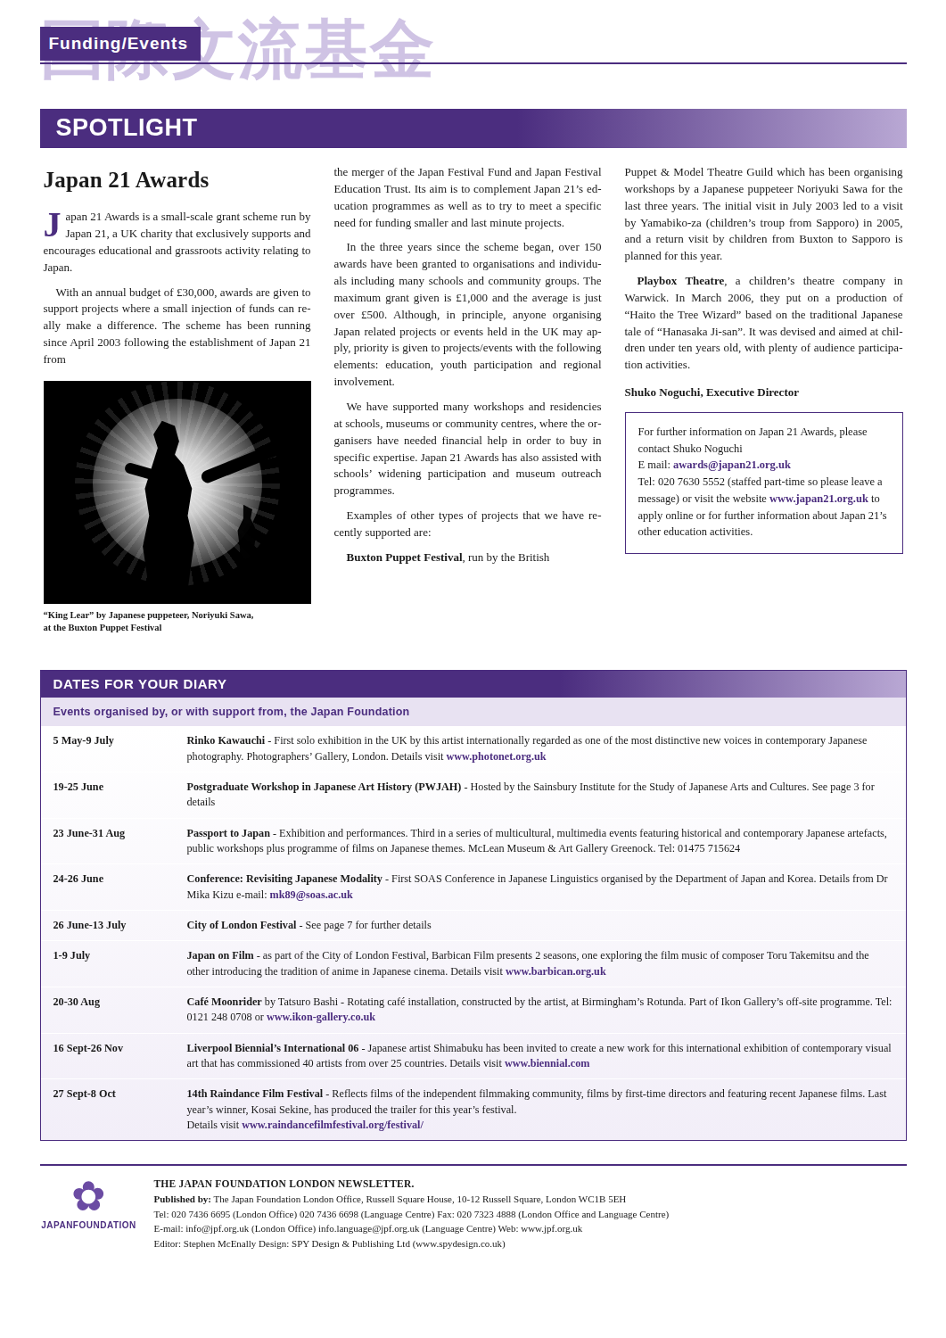国際文流基金
Funding/Events
Spotlight
Japan 21 Awards
Japan 21 Awards is a small-scale grant scheme run by Japan 21, a UK charity that exclusively supports and encourages educational and grassroots activity relating to Japan.
With an annual budget of £30,000, awards are given to support projects where a small injection of funds can really make a difference. The scheme has been running since April 2003 following the establishment of Japan 21 from
“King Lear” by Japanese puppeteer, Noriyuki Sawa,
at the Buxton Puppet Festival
the merger of the Japan Festival Fund and Japan Festival Education Trust. Its aim is to complement Japan 21’s education programmes as well as to try to meet a specific need for funding smaller and last minute projects.
In the three years since the scheme began, over 150 awards have been granted to organisations and individuals including many schools and community groups. The maximum grant given is £1,000 and the average is just over £500. Although, in principle, anyone organising Japan related projects or events held in the UK may apply, priority is given to projects/events with the following elements: education, youth participation and regional involvement.
We have supported many workshops and residencies at schools, museums or community centres, where the organisers have needed financial help in order to buy in specific expertise. Japan 21 Awards has also assisted with schools’ widening participation and museum outreach programmes.
Examples of other types of projects that we have recently supported are:
Buxton Puppet Festival, run by the British
Puppet & Model Theatre Guild which has been organising workshops by a Japanese puppeteer Noriyuki Sawa for the last three years. The initial visit in July 2003 led to a visit by Yamabiko-za (children’s troup from Sapporo) in 2005, and a return visit by children from Buxton to Sapporo is planned for this year.
Playbox Theatre, a children’s theatre company in Warwick. In March 2006, they put on a production of “Haito the Tree Wizard” based on the traditional Japanese tale of “Hanasaka Ji-san”. It was devised and aimed at children under ten years old, with plenty of audience participation activities.
Shuko Noguchi, Executive Director
For further information on Japan 21 Awards, please contact Shuko Noguchi
E mail: awards@japan21.org.uk
Tel: 020 7630 5552 (staffed part-time so please leave a message) or visit the website www.japan21.org.uk to apply online or for further information about Japan 21’s other education activities.
Dates for your diary
Events organised by, or with support from, the Japan Foundation
| 5 May-9 July | Rinko Kawauchi - First solo exhibition in the UK by this artist internationally regarded as one of the most distinctive new voices in contemporary Japanese photography. Photographers’ Gallery, London. Details visit www.photonet.org.uk |
| 19-25 June | Postgraduate Workshop in Japanese Art History (PWJAH) - Hosted by the Sainsbury Institute for the Study of Japanese Arts and Cultures. See page 3 for details |
| 23 June-31 Aug | Passport to Japan - Exhibition and performances. Third in a series of multicultural, multimedia events featuring historical and contemporary Japanese artefacts, public workshops plus programme of films on Japanese themes. McLean Museum & Art Gallery Greenock. Tel: 01475 715624 |
| 24-26 June | Conference: Revisiting Japanese Modality - First SOAS Conference in Japanese Linguistics organised by the Department of Japan and Korea. Details from Dr Mika Kizu e-mail: mk89@soas.ac.uk |
| 26 June-13 July | City of London Festival - See page 7 for further details |
| 1-9 July | Japan on Film - as part of the City of London Festival, Barbican Film presents 2 seasons, one exploring the film music of composer Toru Takemitsu and the other introducing the tradition of anime in Japanese cinema. Details visit www.barbican.org.uk |
| 20-30 Aug | Café Moonrider by Tatsuro Bashi - Rotating café installation, constructed by the artist, at Birmingham’s Rotunda. Part of Ikon Gallery’s off-site programme. Tel: 0121 248 0708 or www.ikon-gallery.co.uk |
| 16 Sept-26 Nov | Liverpool Biennial’s International 06 - Japanese artist Shimabuku has been invited to create a new work for this international exhibition of contemporary visual art that has commissioned 40 artists from over 25 countries. Details visit www.biennial.com |
| 27 Sept-8 Oct | 14th Raindance Film Festival - Reflects films of the independent filmmaking community, films by first-time directors and featuring recent Japanese films. Last year’s winner, Kosai Sekine, has produced the trailer for this year’s festival. Details visit www.raindancefilmfestival.org/festival/ |
✿
JAPANFOUNDATION
THE JAPAN FOUNDATION LONDON NEWSLETTER.
Published by: The Japan Foundation London Office, Russell Square House, 10-12 Russell Square, London WC1B 5EH
Tel: 020 7436 6695 (London Office) 020 7436 6698 (Language Centre) Fax: 020 7323 4888 (London Office and Language Centre)
E-mail: info@jpf.org.uk (London Office) info.language@jpf.org.uk (Language Centre) Web: www.jpf.org.uk
Editor: Stephen McEnally Design: SPY Design & Publishing Ltd (www.spydesign.co.uk)